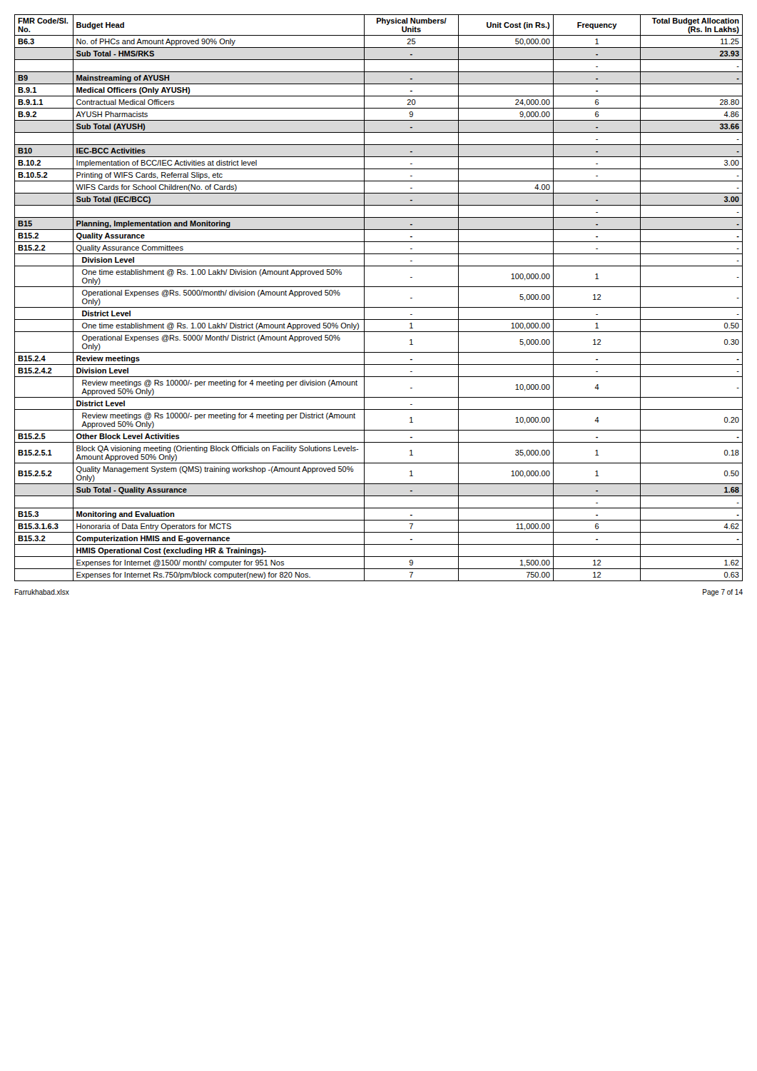| FMR Code/Sl. No. | Budget Head | Physical Numbers/ Units | Unit Cost (in Rs.) | Frequency | Total Budget Allocation (Rs. In Lakhs) |
| --- | --- | --- | --- | --- | --- |
| B6.3 | No. of PHCs and Amount Approved 90% Only | 25 | 50,000.00 | 1 | 11.25 |
| | Sub Total - HMS/RKS | - | | - | 23.93 |
| | | | | - | - |
| B9 | Mainstreaming of AYUSH | - | | - | - |
| B.9.1 | Medical Officers (Only AYUSH) | - | | - | |
| B.9.1.1 | Contractual Medical Officers | 20 | 24,000.00 | 6 | 28.80 |
| B.9.2 | AYUSH Pharmacists | 9 | 9,000.00 | 6 | 4.86 |
| | Sub Total (AYUSH) | - | | - | 33.66 |
| | | | | - | - |
| B10 | IEC-BCC Activities | - | | - | - |
| B.10.2 | Implementation of BCC/IEC Activities at district level | - | | - | 3.00 |
| B.10.5.2 | Printing of WIFS Cards, Referral Slips, etc | - | | - | - |
| | WIFS Cards for School Children(No. of Cards) | - | 4.00 | | - |
| | Sub Total (IEC/BCC) | - | | - | 3.00 |
| | | | | - | - |
| B15 | Planning, Implementation and Monitoring | - | | - | - |
| B15.2 | Quality Assurance | - | | - | - |
| B15.2.2 | Quality Assurance Committees | - | | - | - |
| | Division Level | - | | | - |
| | One time establishment @ Rs. 1.00 Lakh/ Division (Amount Approved 50% Only) | - | 100,000.00 | 1 | - |
| | Operational Expenses @Rs. 5000/month/ division (Amount Approved 50% Only) | - | 5,000.00 | 12 | - |
| | District Level | - | | - | - |
| | One time establishment @ Rs. 1.00 Lakh/ District (Amount Approved 50% Only) | 1 | 100,000.00 | 1 | 0.50 |
| | Operational Expenses @Rs. 5000/ Month/ District (Amount Approved 50% Only) | 1 | 5,000.00 | 12 | 0.30 |
| B15.2.4 | Review meetings | - | | - | - |
| B15.2.4.2 | Division Level | - | | - | - |
| | Review meetings @ Rs 10000/- per meeting for 4 meeting per division (Amount Approved 50% Only) | - | 10,000.00 | 4 | - |
| | District Level | - | | | |
| | Review meetings @ Rs 10000/- per meeting for 4 meeting per District (Amount Approved 50% Only) | 1 | 10,000.00 | 4 | 0.20 |
| B15.2.5 | Other Block Level Activities | - | | - | - |
| B15.2.5.1 | Block QA visioning meeting (Orienting Block Officials on Facility Solutions Levels- Amount Approved 50% Only) | 1 | 35,000.00 | 1 | 0.18 |
| B15.2.5.2 | Quality Management System (QMS) training workshop -(Amount Approved 50% Only) | 1 | 100,000.00 | 1 | 0.50 |
| | Sub Total - Quality Assurance | - | | - | 1.68 |
| | | | | - | - |
| B15.3 | Monitoring and Evaluation | - | | - | - |
| B15.3.1.6.3 | Honoraria of Data Entry Operators for MCTS | 7 | 11,000.00 | 6 | 4.62 |
| B15.3.2 | Computerization HMIS and E-governance | - | | - | - |
| | HMIS Operational Cost (excluding HR & Trainings)- | | | | |
| | Expenses for Internet @1500/ month/ computer for 951 Nos | 9 | 1,500.00 | 12 | 1.62 |
| | Expenses for Internet Rs.750/pm/block computer(new) for 820 Nos. | 7 | 750.00 | 12 | 0.63 |
Farrukhabad.xlsx Page 7 of 14